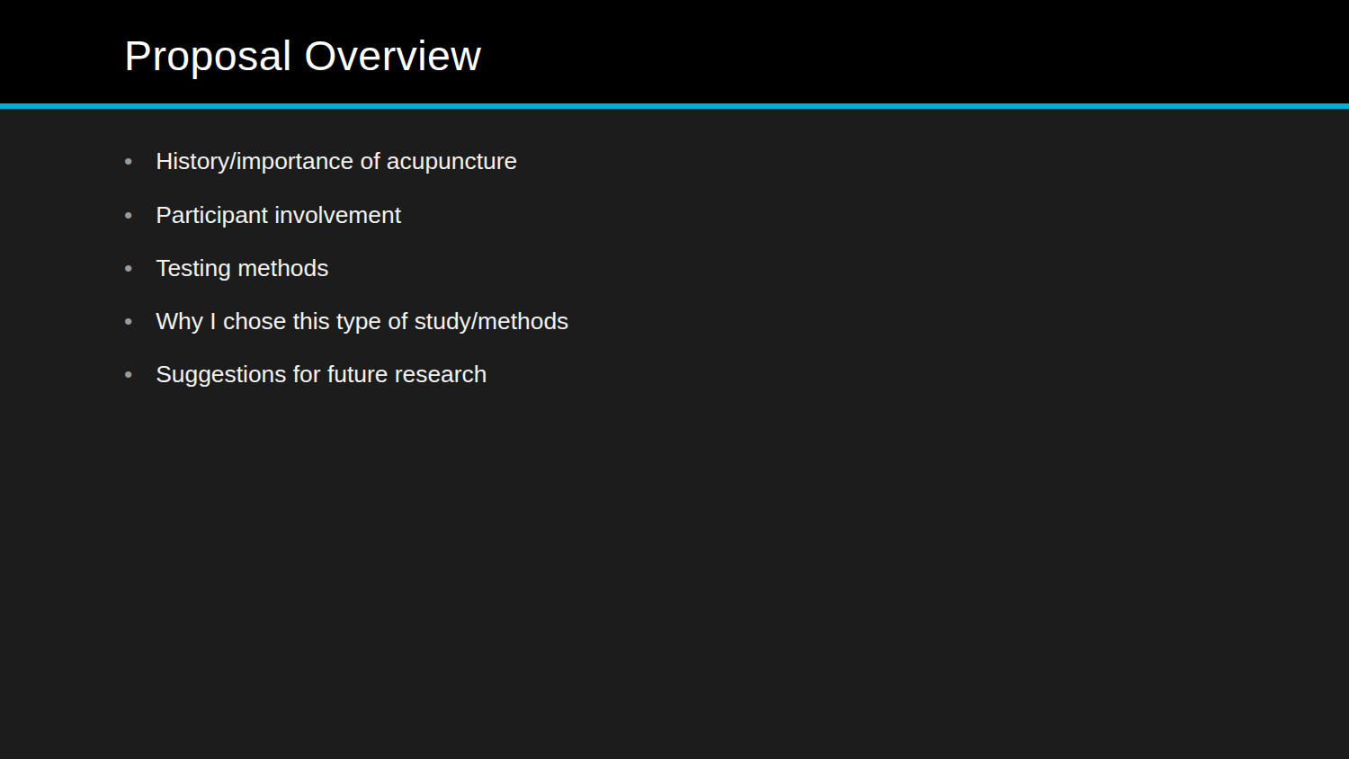Proposal Overview
History/importance of acupuncture
Participant involvement
Testing methods
Why I chose this type of study/methods
Suggestions for future research